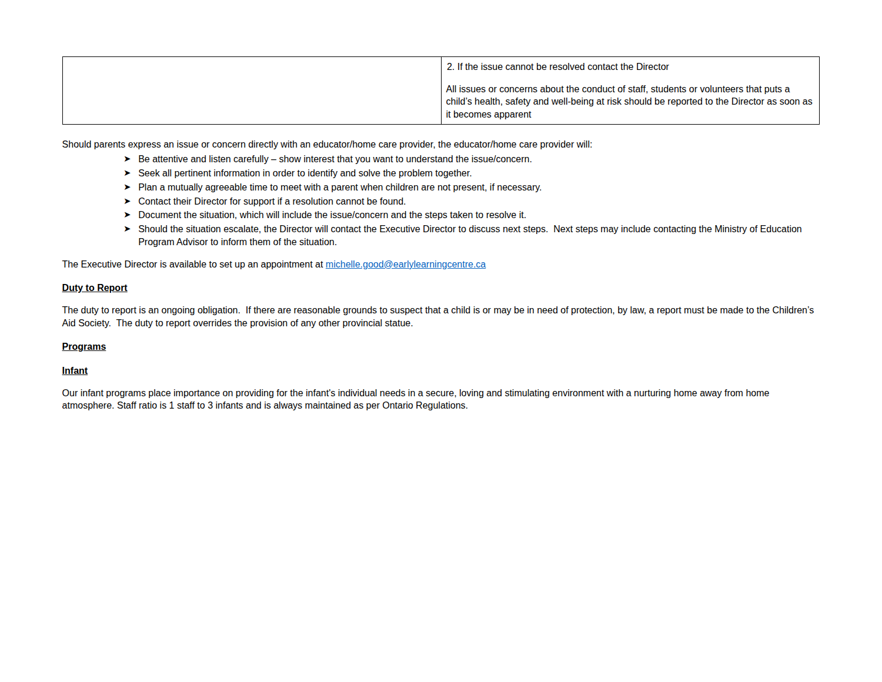| | If the issue cannot be resolved contact the Director All issues or concerns about the conduct of staff, students or volunteers that puts a child’s health, safety and well-being at risk should be reported to the Director as soon as it becomes apparent |
Should parents express an issue or concern directly with an educator/home care provider, the educator/home care provider will:
Be attentive and listen carefully – show interest that you want to understand the issue/concern.
Seek all pertinent information in order to identify and solve the problem together.
Plan a mutually agreeable time to meet with a parent when children are not present, if necessary.
Contact their Director for support if a resolution cannot be found.
Document the situation, which will include the issue/concern and the steps taken to resolve it.
Should the situation escalate, the Director will contact the Executive Director to discuss next steps. Next steps may include contacting the Ministry of Education Program Advisor to inform them of the situation.
The Executive Director is available to set up an appointment at michelle.good@earlylearningcentre.ca
Duty to Report
The duty to report is an ongoing obligation. If there are reasonable grounds to suspect that a child is or may be in need of protection, by law, a report must be made to the Children’s Aid Society. The duty to report overrides the provision of any other provincial statue.
Programs
Infant
Our infant programs place importance on providing for the infant's individual needs in a secure, loving and stimulating environment with a nurturing home away from home atmosphere. Staff ratio is 1 staff to 3 infants and is always maintained as per Ontario Regulations.